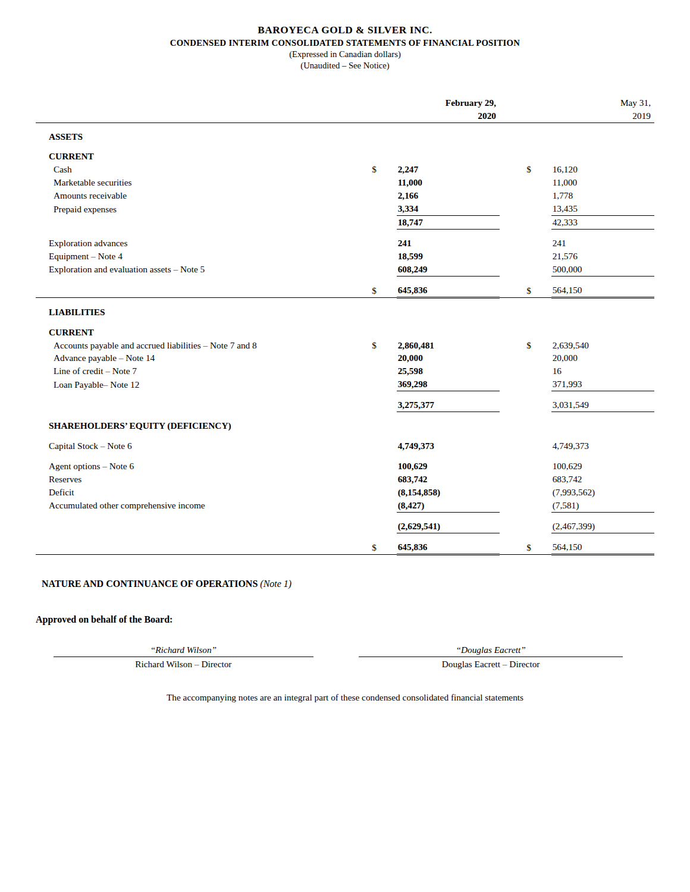BAROYECA GOLD & SILVER INC.
CONDENSED INTERIM CONSOLIDATED STATEMENTS OF FINANCIAL POSITION
(Expressed in Canadian dollars)
(Unaudited – See Notice)
| | | February 29, | | | May 31, |
| | | 2020 | | | 2019 |
| ASSETS | | | | | |
| CURRENT | | | | | |
| Cash | $ | 2,247 | | $ | 16,120 |
| Marketable securities | | 11,000 | | | 11,000 |
| Amounts receivable | | 2,166 | | | 1,778 |
| Prepaid expenses | | 3,334 | | | 13,435 |
| | | 18,747 | | | 42,333 |
| Exploration advances | | 241 | | | 241 |
| Equipment – Note 4 | | 18,599 | | | 21,576 |
| Exploration and evaluation assets – Note 5 | | 608,249 | | | 500,000 |
| | $ | 645,836 | | $ | 564,150 |
| LIABILITIES | | | | | |
| CURRENT | | | | | |
| Accounts payable and accrued liabilities – Note 7 and 8 | $ | 2,860,481 | | $ | 2,639,540 |
| Advance payable – Note 14 | | 20,000 | | | 20,000 |
| Line of credit – Note 7 | | 25,598 | | | 16 |
| Loan Payable– Note 12 | | 369,298 | | | 371,993 |
| | | 3,275,377 | | | 3,031,549 |
| SHAREHOLDERS’ EQUITY (DEFICIENCY) | | | | | |
| Capital Stock – Note 6 | | 4,749,373 | | | 4,749,373 |
| Agent options – Note 6 | | 100,629 | | | 100,629 |
| Reserves | | 683,742 | | | 683,742 |
| Deficit | | (8,154,858) | | | (7,993,562) |
| Accumulated other comprehensive income | | (8,427) | | | (7,581) |
| | | (2,629,541) | | | (2,467,399) |
| | $ | 645,836 | | $ | 564,150 |
NATURE AND CONTINUANCE OF OPERATIONS (Note 1)
Approved on behalf of the Board:
| “Richard Wilson” | | “Douglas Eacrett” |
| Richard Wilson – Director | | Douglas Eacrett – Director |
The accompanying notes are an integral part of these condensed consolidated financial statements